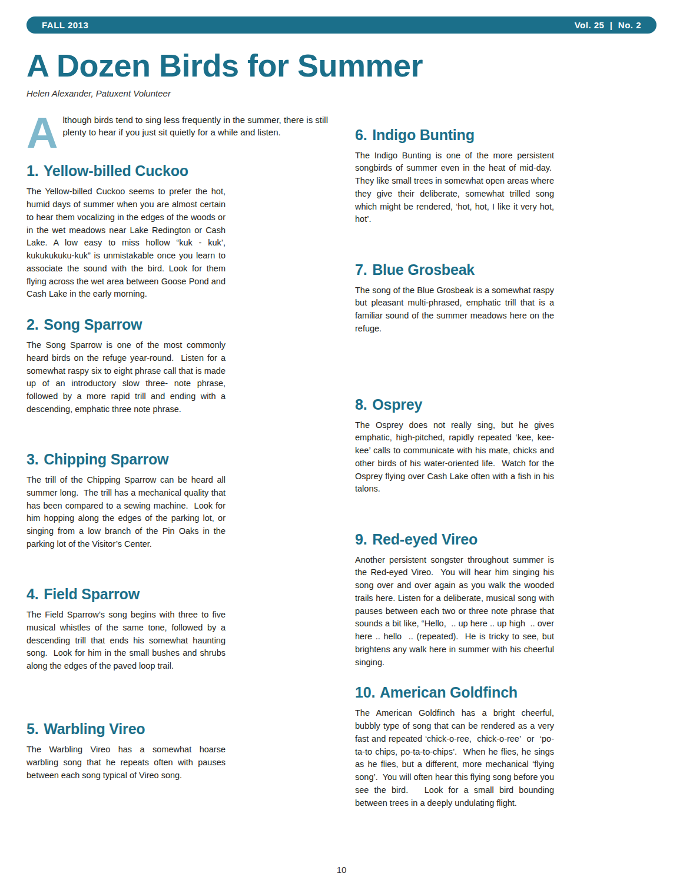FALL 2013
Vol. 25 | No. 2
A Dozen Birds for Summer
Helen Alexander, Patuxent Volunteer
Although birds tend to sing less frequently in the summer, there is still plenty to hear if you just sit quietly for a while and listen.
1. Yellow-billed Cuckoo
The Yellow-billed Cuckoo seems to prefer the hot, humid days of summer when you are almost certain to hear them vocalizing in the edges of the woods or in the wet meadows near Lake Redington or Cash Lake. A low easy to miss hollow “kuk - kuk’, kukukukuku-kuk” is unmistakable once you learn to associate the sound with the bird. Look for them flying across the wet area between Goose Pond and Cash Lake in the early morning.
2. Song Sparrow
The Song Sparrow is one of the most commonly heard birds on the refuge year-round. Listen for a somewhat raspy six to eight phrase call that is made up of an introductory slow three- note phrase, followed by a more rapid trill and ending with a descending, emphatic three note phrase.
3. Chipping Sparrow
The trill of the Chipping Sparrow can be heard all summer long. The trill has a mechanical quality that has been compared to a sewing machine. Look for him hopping along the edges of the parking lot, or singing from a low branch of the Pin Oaks in the parking lot of the Visitor’s Center.
4. Field Sparrow
The Field Sparrow’s song begins with three to five musical whistles of the same tone, followed by a descending trill that ends his somewhat haunting song. Look for him in the small bushes and shrubs along the edges of the paved loop trail.
5. Warbling Vireo
The Warbling Vireo has a somewhat hoarse warbling song that he repeats often with pauses between each song typical of Vireo song.
6. Indigo Bunting
The Indigo Bunting is one of the more persistent songbirds of summer even in the heat of mid-day. They like small trees in somewhat open areas where they give their deliberate, somewhat trilled song which might be rendered, ‘hot, hot, I like it very hot, hot’.
7. Blue Grosbeak
The song of the Blue Grosbeak is a somewhat raspy but pleasant multi-phrased, emphatic trill that is a familiar sound of the summer meadows here on the refuge.
8. Osprey
The Osprey does not really sing, but he gives emphatic, high-pitched, rapidly repeated ‘kee, kee-kee’ calls to communicate with his mate, chicks and other birds of his water-oriented life. Watch for the Osprey flying over Cash Lake often with a fish in his talons.
9. Red-eyed Vireo
Another persistent songster throughout summer is the Red-eyed Vireo. You will hear him singing his song over and over again as you walk the wooded trails here. Listen for a deliberate, musical song with pauses between each two or three note phrase that sounds a bit like, “Hello, .. up here .. up high .. over here .. hello .. (repeated). He is tricky to see, but brightens any walk here in summer with his cheerful singing.
10. American Goldfinch
The American Goldfinch has a bright cheerful, bubbly type of song that can be rendered as a very fast and repeated ‘chick-o-ree, chick-o-ree’ or ‘po-ta-to chips, po-ta-to-chips’. When he flies, he sings as he flies, but a different, more mechanical ‘flying song’. You will often hear this flying song before you see the bird. Look for a small bird bounding between trees in a deeply undulating flight.
10